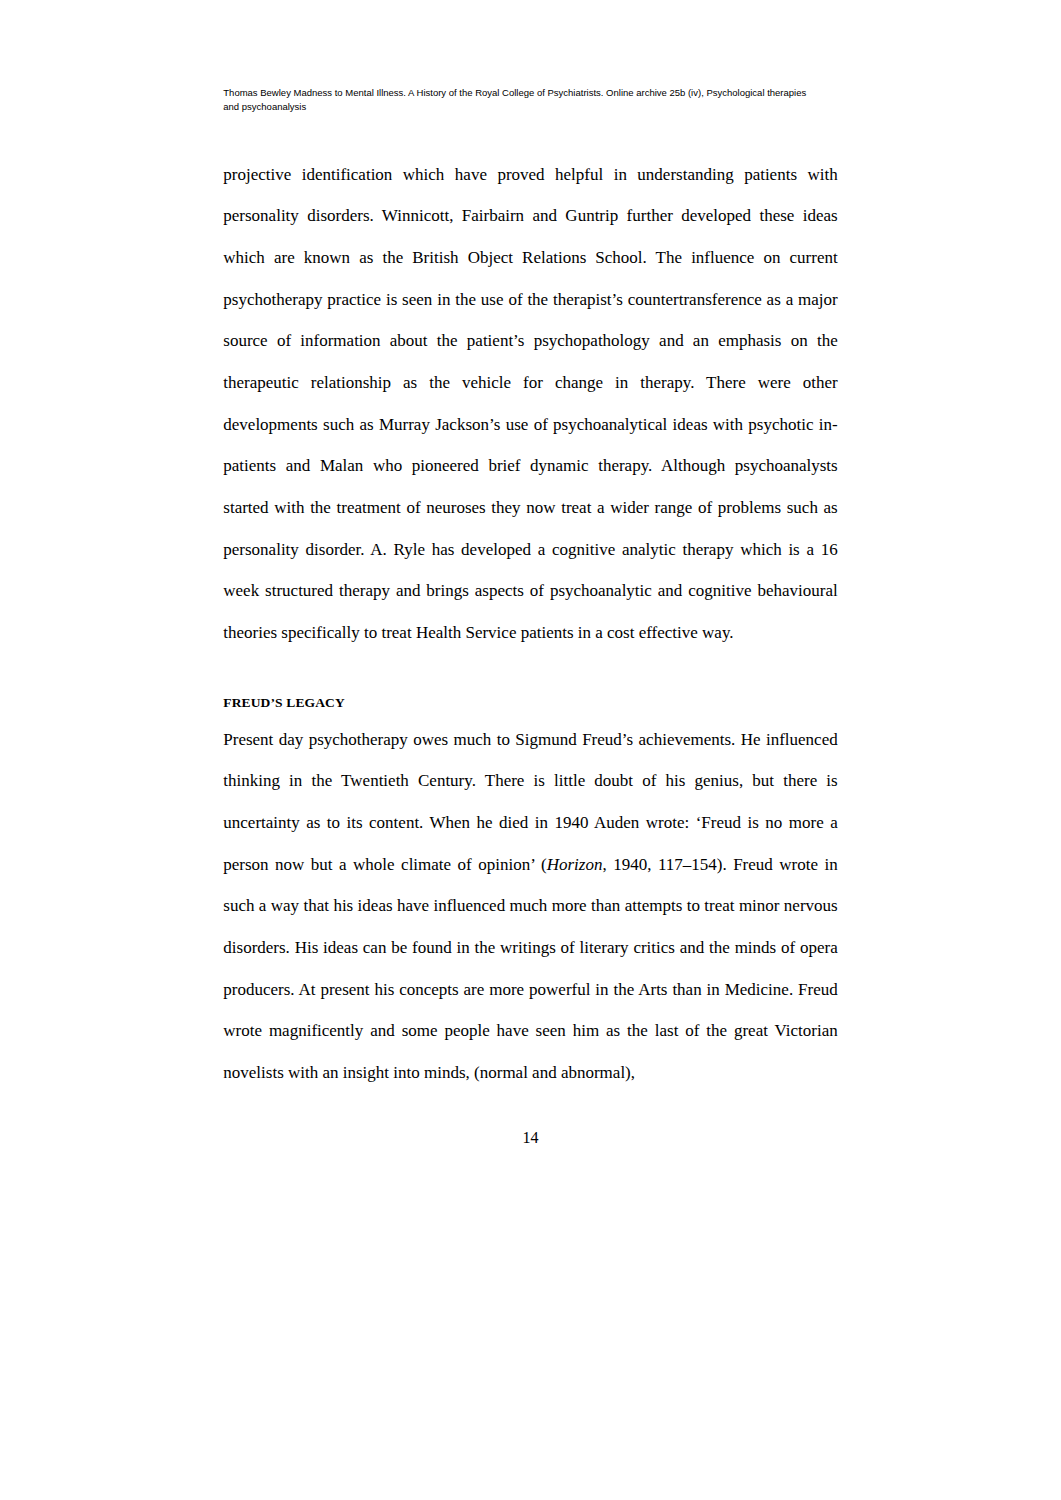Thomas Bewley Madness to Mental Illness. A History of the Royal College of Psychiatrists. Online archive 25b (iv), Psychological therapies and psychoanalysis
projective identification which have proved helpful in understanding patients with personality disorders. Winnicott, Fairbairn and Guntrip further developed these ideas which are known as the British Object Relations School. The influence on current psychotherapy practice is seen in the use of the therapist’s countertransference as a major source of information about the patient’s psychopathology and an emphasis on the therapeutic relationship as the vehicle for change in therapy. There were other developments such as Murray Jackson’s use of psychoanalytical ideas with psychotic in-patients and Malan who pioneered brief dynamic therapy. Although psychoanalysts started with the treatment of neuroses they now treat a wider range of problems such as personality disorder. A. Ryle has developed a cognitive analytic therapy which is a 16 week structured therapy and brings aspects of psychoanalytic and cognitive behavioural theories specifically to treat Health Service patients in a cost effective way.
FREUD’S LEGACY
Present day psychotherapy owes much to Sigmund Freud’s achievements. He influenced thinking in the Twentieth Century. There is little doubt of his genius, but there is uncertainty as to its content. When he died in 1940 Auden wrote: ‘Freud is no more a person now but a whole climate of opinion’ (Horizon, 1940, 117–154). Freud wrote in such a way that his ideas have influenced much more than attempts to treat minor nervous disorders. His ideas can be found in the writings of literary critics and the minds of opera producers. At present his concepts are more powerful in the Arts than in Medicine. Freud wrote magnificently and some people have seen him as the last of the great Victorian novelists with an insight into minds, (normal and abnormal),
14